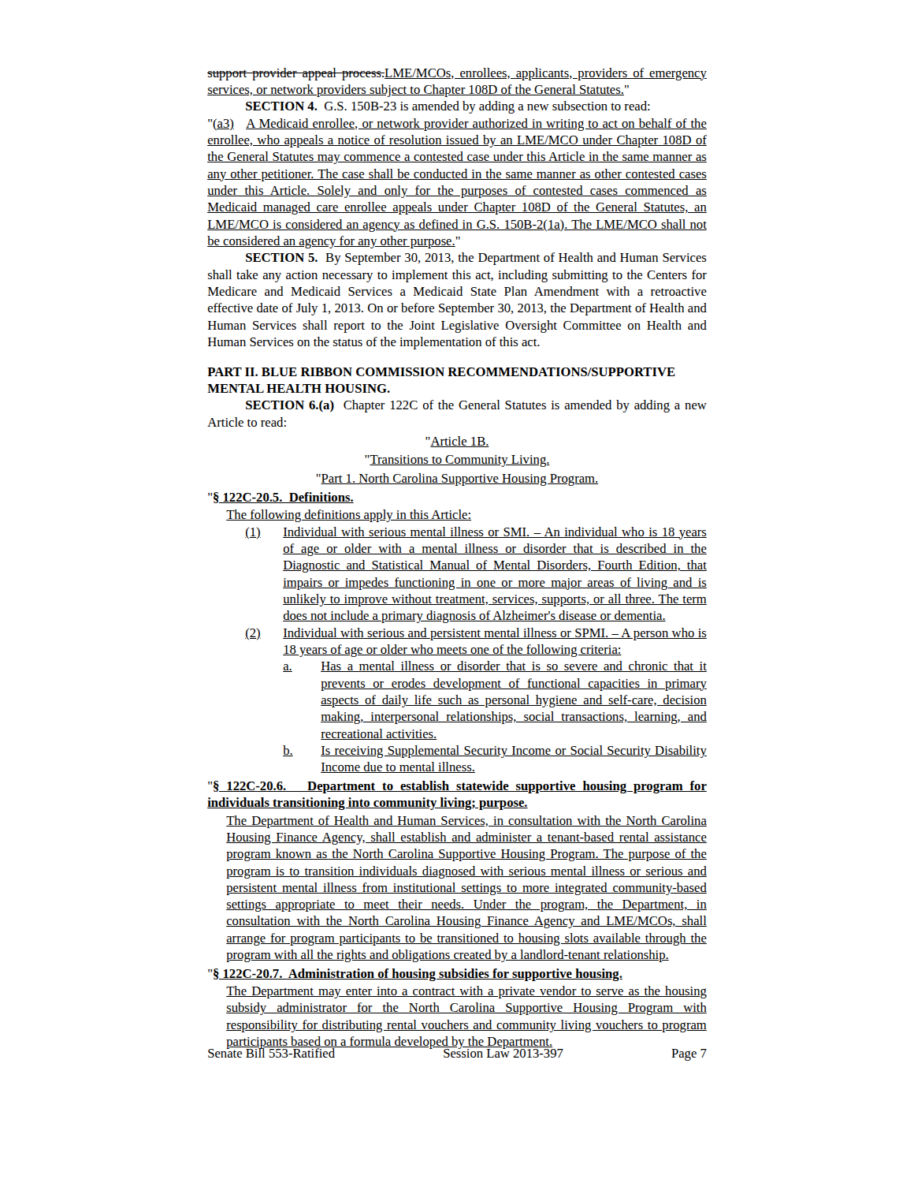support provider appeal process. LME/MCOs, enrollees, applicants, providers of emergency services, or network providers subject to Chapter 108D of the General Statutes."
SECTION 4. G.S. 150B-23 is amended by adding a new subsection to read:
"(a3) A Medicaid enrollee, or network provider authorized in writing to act on behalf of the enrollee, who appeals a notice of resolution issued by an LME/MCO under Chapter 108D of the General Statutes may commence a contested case under this Article in the same manner as any other petitioner. The case shall be conducted in the same manner as other contested cases under this Article. Solely and only for the purposes of contested cases commenced as Medicaid managed care enrollee appeals under Chapter 108D of the General Statutes, an LME/MCO is considered an agency as defined in G.S. 150B-2(1a). The LME/MCO shall not be considered an agency for any other purpose."
SECTION 5. By September 30, 2013, the Department of Health and Human Services shall take any action necessary to implement this act, including submitting to the Centers for Medicare and Medicaid Services a Medicaid State Plan Amendment with a retroactive effective date of July 1, 2013. On or before September 30, 2013, the Department of Health and Human Services shall report to the Joint Legislative Oversight Committee on Health and Human Services on the status of the implementation of this act.
PART II. BLUE RIBBON COMMISSION RECOMMENDATIONS/SUPPORTIVE MENTAL HEALTH HOUSING.
SECTION 6.(a) Chapter 122C of the General Statutes is amended by adding a new Article to read:
"Article 1B.
"Transitions to Community Living.
"Part 1. North Carolina Supportive Housing Program.
"§ 122C-20.5. Definitions.
The following definitions apply in this Article:
(1) Individual with serious mental illness or SMI. – An individual who is 18 years of age or older with a mental illness or disorder that is described in the Diagnostic and Statistical Manual of Mental Disorders, Fourth Edition, that impairs or impedes functioning in one or more major areas of living and is unlikely to improve without treatment, services, supports, or all three. The term does not include a primary diagnosis of Alzheimer's disease or dementia.
(2) Individual with serious and persistent mental illness or SPMI. – A person who is 18 years of age or older who meets one of the following criteria:
a. Has a mental illness or disorder that is so severe and chronic that it prevents or erodes development of functional capacities in primary aspects of daily life such as personal hygiene and self-care, decision making, interpersonal relationships, social transactions, learning, and recreational activities.
b. Is receiving Supplemental Security Income or Social Security Disability Income due to mental illness.
"§ 122C-20.6. Department to establish statewide supportive housing program for individuals transitioning into community living; purpose.
The Department of Health and Human Services, in consultation with the North Carolina Housing Finance Agency, shall establish and administer a tenant-based rental assistance program known as the North Carolina Supportive Housing Program. The purpose of the program is to transition individuals diagnosed with serious mental illness or serious and persistent mental illness from institutional settings to more integrated community-based settings appropriate to meet their needs. Under the program, the Department, in consultation with the North Carolina Housing Finance Agency and LME/MCOs, shall arrange for program participants to be transitioned to housing slots available through the program with all the rights and obligations created by a landlord-tenant relationship.
"§ 122C-20.7. Administration of housing subsidies for supportive housing.
The Department may enter into a contract with a private vendor to serve as the housing subsidy administrator for the North Carolina Supportive Housing Program with responsibility for distributing rental vouchers and community living vouchers to program participants based on a formula developed by the Department.
Senate Bill 553-Ratified
Session Law 2013-397
Page 7